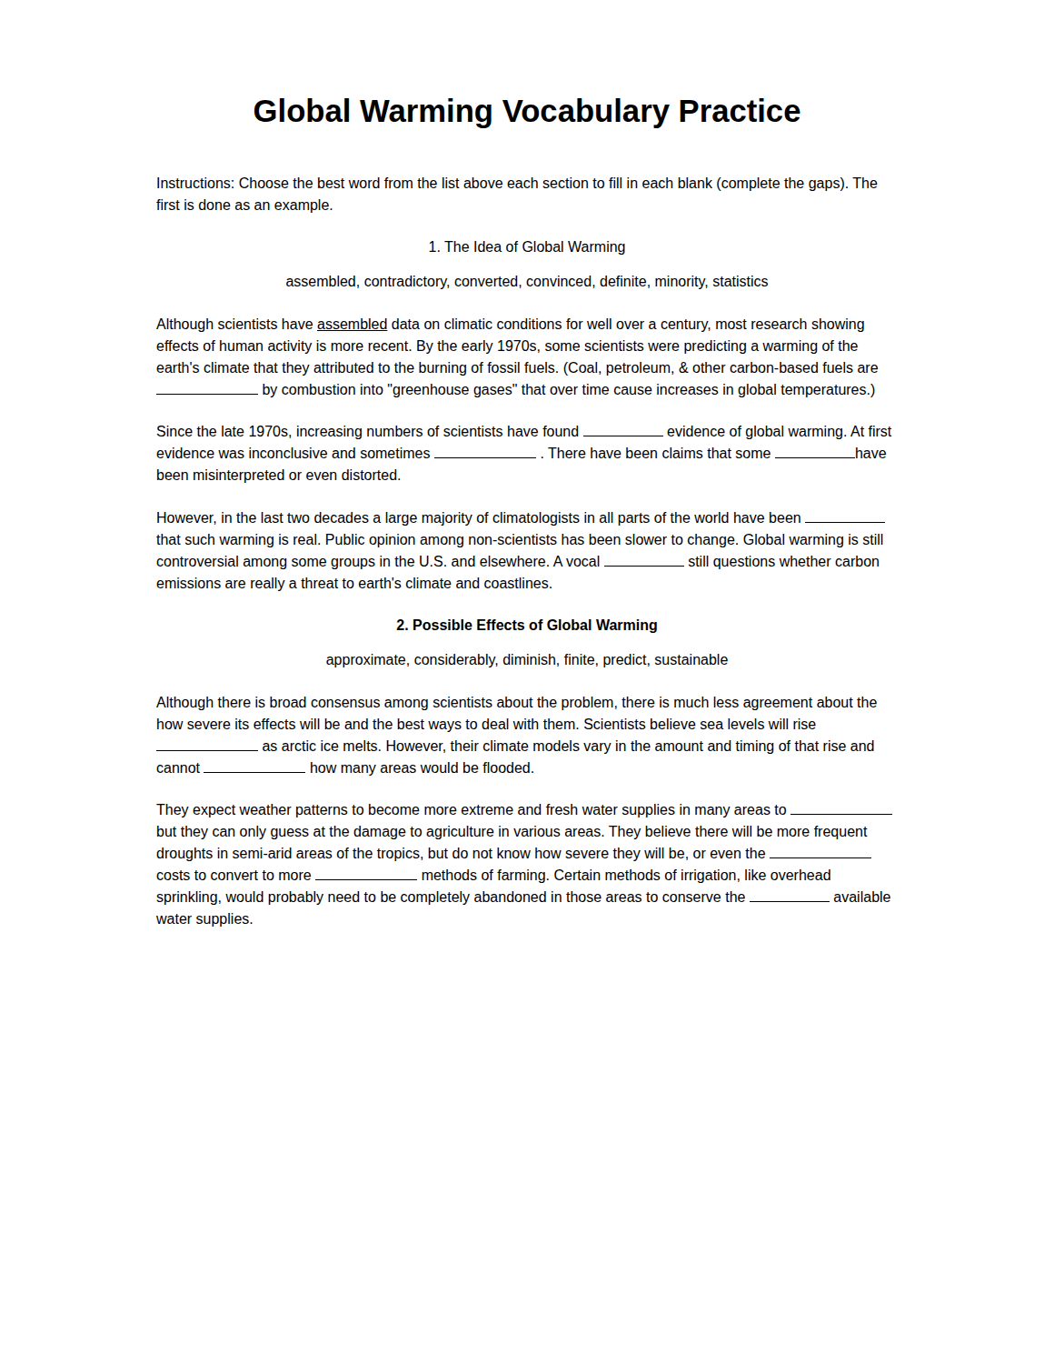Global Warming Vocabulary Practice
Instructions: Choose the best word from the list above each section to fill in each blank (complete the gaps). The first is done as an example.
1. The Idea of Global Warming
assembled, contradictory, converted, convinced, definite, minority, statistics
Although scientists have assembled data on climatic conditions for well over a century, most research showing effects of human activity is more recent. By the early 1970s, some scientists were predicting a warming of the earth's climate that they attributed to the burning of fossil fuels. (Coal, petroleum, & other carbon-based fuels are by combustion into "greenhouse gases" that over time cause increases in global temperatures.)
Since the late 1970s, increasing numbers of scientists have found evidence of global warming. At first evidence was inconclusive and sometimes . There have been claims that some have been misinterpreted or even distorted.
However, in the last two decades a large majority of climatologists in all parts of the world have been that such warming is real. Public opinion among non-scientists has been slower to change. Global warming is still controversial among some groups in the U.S. and elsewhere. A vocal still questions whether carbon emissions are really a threat to earth's climate and coastlines.
2. Possible Effects of Global Warming
approximate, considerably, diminish, finite, predict, sustainable
Although there is broad consensus among scientists about the problem, there is much less agreement about the how severe its effects will be and the best ways to deal with them. Scientists believe sea levels will rise as arctic ice melts. However, their climate models vary in the amount and timing of that rise and cannot how many areas would be flooded.
They expect weather patterns to become more extreme and fresh water supplies in many areas to but they can only guess at the damage to agriculture in various areas. They believe there will be more frequent droughts in semi-arid areas of the tropics, but do not know how severe they will be, or even the costs to convert to more methods of farming. Certain methods of irrigation, like overhead sprinkling, would probably need to be completely abandoned in those areas to conserve the available water supplies.